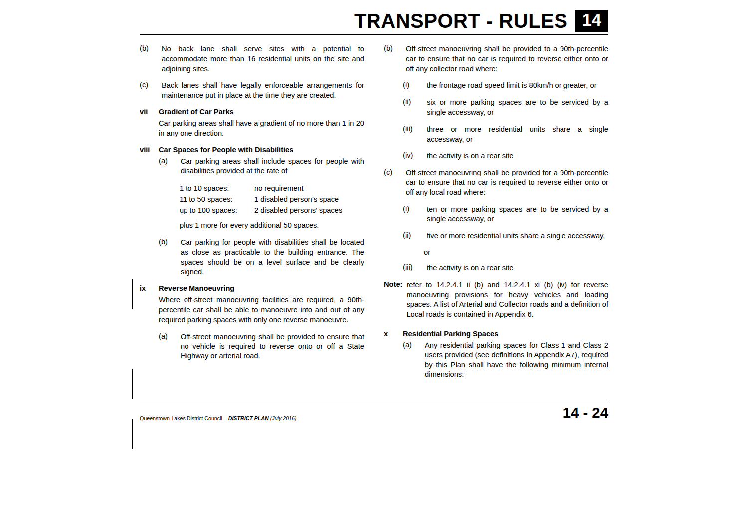TRANSPORT - RULES
14
(b)
No back lane shall serve sites with a potential to accommodate more than 16 residential units on the site and adjoining sites.
(c)
Back lanes shall have legally enforceable arrangements for maintenance put in place at the time they are created.
vii
Gradient of Car Parks
Car parking areas shall have a gradient of no more than 1 in 20 in any one direction.
viii
Car Spaces for People with Disabilities
(a)
Car parking areas shall include spaces for people with disabilities provided at the rate of
1 to 10 spaces:
no requirement
11 to 50 spaces:
1 disabled person’s space
up to 100 spaces:
2 disabled persons’ spaces
plus 1 more for every additional 50 spaces.
(b)
Car parking for people with disabilities shall be located as close as practicable to the building entrance. The spaces should be on a level surface and be clearly signed.
ix
Reverse Manoeuvring
Where off-street manoeuvring facilities are required, a 90th-percentile car shall be able to manoeuvre into and out of any required parking spaces with only one reverse manoeuvre.
(a)
Off-street manoeuvring shall be provided to ensure that no vehicle is required to reverse onto or off a State Highway or arterial road.
(b)
Off-street manoeuvring shall be provided to a 90th-percentile car to ensure that no car is required to reverse either onto or off any collector road where:
(i)
the frontage road speed limit is 80km/h or greater, or
(ii)
six or more parking spaces are to be serviced by a single accessway, or
(iii)
three or more residential units share a single accessway, or
(iv)
the activity is on a rear site
(c)
Off-street manoeuvring shall be provided for a 90th-percentile car to ensure that no car is required to reverse either onto or off any local road where:
(i)
ten or more parking spaces are to be serviced by a single accessway, or
(ii)
five or more residential units share a single accessway,
or
(iii)
the activity is on a rear site
Note:
refer to 14.2.4.1 ii (b) and 14.2.4.1 xi (b) (iv) for reverse manoeuvring provisions for heavy vehicles and loading spaces. A list of Arterial and Collector roads and a definition of Local roads is contained in Appendix 6.
x
Residential Parking Spaces
(a)
Any residential parking spaces for Class 1 and Class 2 users provided (see definitions in Appendix A7), required by this Plan shall have the following minimum internal dimensions:
Queenstown-Lakes District Council – DISTRICT PLAN (July 2016)
14 - 24